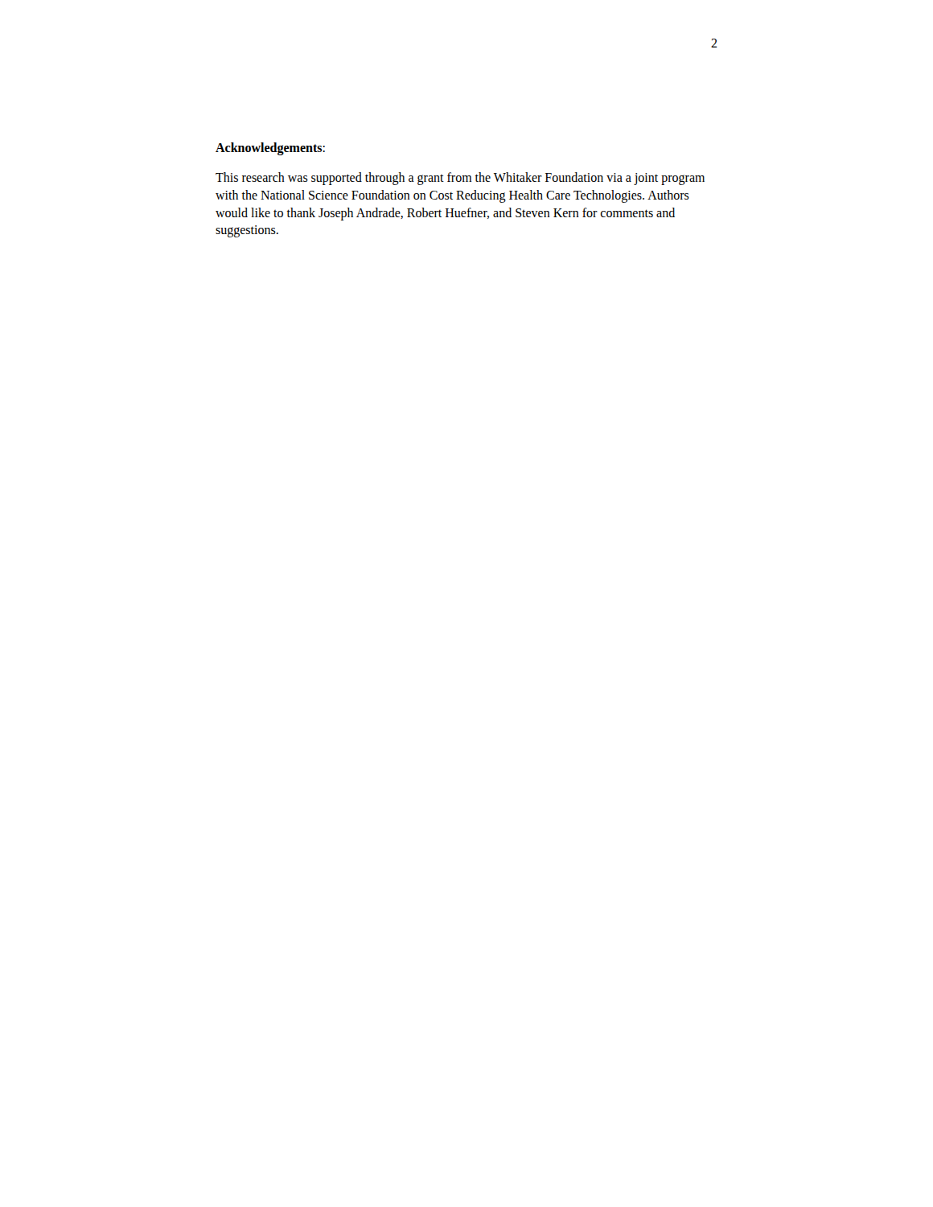2
Acknowledgements
:
This research was supported through a grant from the Whitaker Foundation via a joint program with the National Science Foundation on Cost Reducing Health Care Technologies. Authors would like to thank Joseph Andrade, Robert Huefner, and Steven Kern for comments and suggestions.